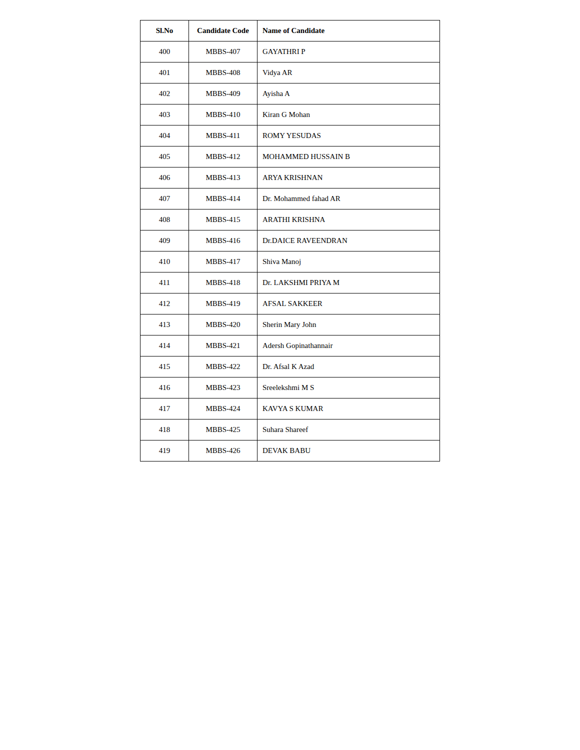| Sl.No | Candidate Code | Name of Candidate |
| --- | --- | --- |
| 400 | MBBS-407 | GAYATHRI P |
| 401 | MBBS-408 | Vidya AR |
| 402 | MBBS-409 | Ayisha A |
| 403 | MBBS-410 | Kiran G Mohan |
| 404 | MBBS-411 | ROMY YESUDAS |
| 405 | MBBS-412 | MOHAMMED HUSSAIN B |
| 406 | MBBS-413 | ARYA KRISHNAN |
| 407 | MBBS-414 | Dr. Mohammed fahad AR |
| 408 | MBBS-415 | ARATHI KRISHNA |
| 409 | MBBS-416 | Dr.DAICE RAVEENDRAN |
| 410 | MBBS-417 | Shiva Manoj |
| 411 | MBBS-418 | Dr. LAKSHMI PRIYA M |
| 412 | MBBS-419 | AFSAL SAKKEER |
| 413 | MBBS-420 | Sherin Mary John |
| 414 | MBBS-421 | Adersh Gopinathannair |
| 415 | MBBS-422 | Dr. Afsal K Azad |
| 416 | MBBS-423 | Sreelekshmi M S |
| 417 | MBBS-424 | KAVYA S KUMAR |
| 418 | MBBS-425 | Suhara Shareef |
| 419 | MBBS-426 | DEVAK BABU |